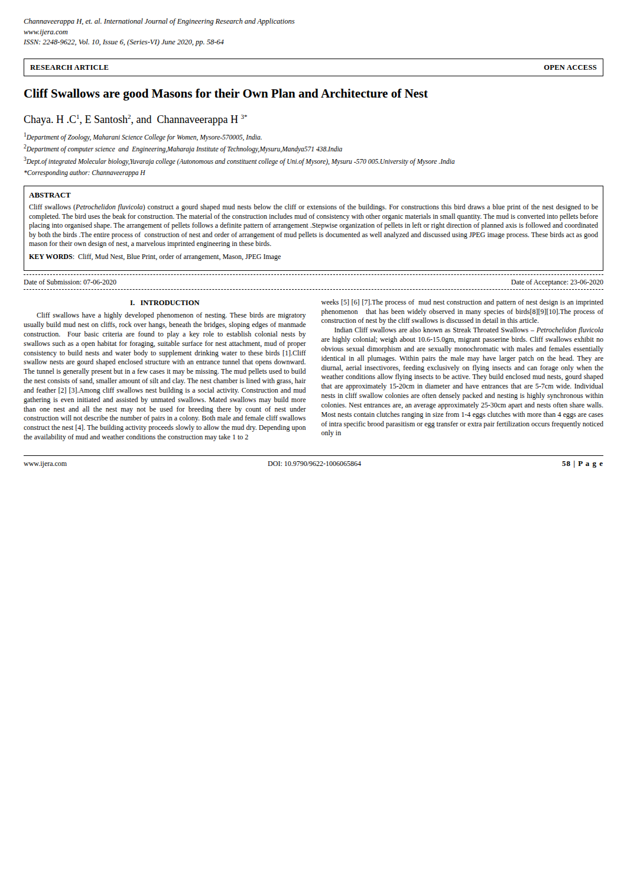Channaveerappa H, et. al. International Journal of Engineering Research and Applications
www.ijera.com
ISSN: 2248-9622, Vol. 10, Issue 6, (Series-VI) June 2020, pp. 58-64
RESEARCH ARTICLE OPEN ACCESS
Cliff Swallows are good Masons for their Own Plan and Architecture of Nest
Chaya. H .C1, E Santosh2, and Channaveerappa H 3*
1Department of Zoology, Maharani Science College for Women, Mysore-570005, India.
2Department of computer science and Engineering,Maharaja Institute of Technology,Mysuru,Mandya571 438.India
3Dept.of integrated Molecular biology,Yuvaraja college (Autonomous and constituent college of Uni.of Mysore), Mysuru -570 005.University of Mysore .India
*Corresponding author: Channaveerappa H
ABSTRACT
Cliff swallows (Petrochelidon fluvicola) construct a gourd shaped mud nests below the cliff or extensions of the buildings. For constructions this bird draws a blue print of the nest designed to be completed. The bird uses the beak for construction. The material of the construction includes mud of consistency with other organic materials in small quantity. The mud is converted into pellets before placing into organised shape. The arrangement of pellets follows a definite pattern of arrangement .Stepwise organization of pellets in left or right direction of planned axis is followed and coordinated by both the birds .The entire process of construction of nest and order of arrangement of mud pellets is documented as well analyzed and discussed using JPEG image process. These birds act as good mason for their own design of nest, a marvelous imprinted engineering in these birds.
KEY WORDS: Cliff, Mud Nest, Blue Print, order of arrangement, Mason, JPEG Image
Date of Submission: 07-06-2020 Date of Acceptance: 23-06-2020
I. INTRODUCTION
Cliff swallows have a highly developed phenomenon of nesting. These birds are migratory usually build mud nest on cliffs, rock over hangs, beneath the bridges, sloping edges of manmade construction. Four basic criteria are found to play a key role to establish colonial nests by swallows such as a open habitat for foraging, suitable surface for nest attachment, mud of proper consistency to build nests and water body to supplement drinking water to these birds [1].Cliff swallow nests are gourd shaped enclosed structure with an entrance tunnel that opens downward. The tunnel is generally present but in a few cases it may be missing. The mud pellets used to build the nest consists of sand, smaller amount of silt and clay. The nest chamber is lined with grass, hair and feather [2] [3].Among cliff swallows nest building is a social activity. Construction and mud gathering is even initiated and assisted by unmated swallows. Mated swallows may build more than one nest and all the nest may not be used for breeding there by count of nest under construction will not describe the number of pairs in a colony. Both male and female cliff swallows construct the nest [4]. The building activity proceeds slowly to allow the mud dry. Depending upon the availability of mud and weather conditions the construction may take 1 to 2
weeks [5] [6] [7].The process of mud nest construction and pattern of nest design is an imprinted phenomenon that has been widely observed in many species of birds[8][9][10].The process of construction of nest by the cliff swallows is discussed in detail in this article.
Indian Cliff swallows are also known as Streak Throated Swallows – Petrochelidon fluvicola are highly colonial; weigh about 10.6-15.0gm, migrant passerine birds. Cliff swallows exhibit no obvious sexual dimorphism and are sexually monochromatic with males and females essentially identical in all plumages. Within pairs the male may have larger patch on the head. They are diurnal, aerial insectivores, feeding exclusively on flying insects and can forage only when the weather conditions allow flying insects to be active. They build enclosed mud nests, gourd shaped that are approximately 15-20cm in diameter and have entrances that are 5-7cm wide. Individual nests in cliff swallow colonies are often densely packed and nesting is highly synchronous within colonies. Nest entrances are, an average approximately 25-30cm apart and nests often share walls. Most nests contain clutches ranging in size from 1-4 eggs clutches with more than 4 eggs are cases of intra specific brood parasitism or egg transfer or extra pair fertilization occurs frequently noticed only in
www.ijera.com DOI: 10.9790/9622-1006065864 58 | P a g e